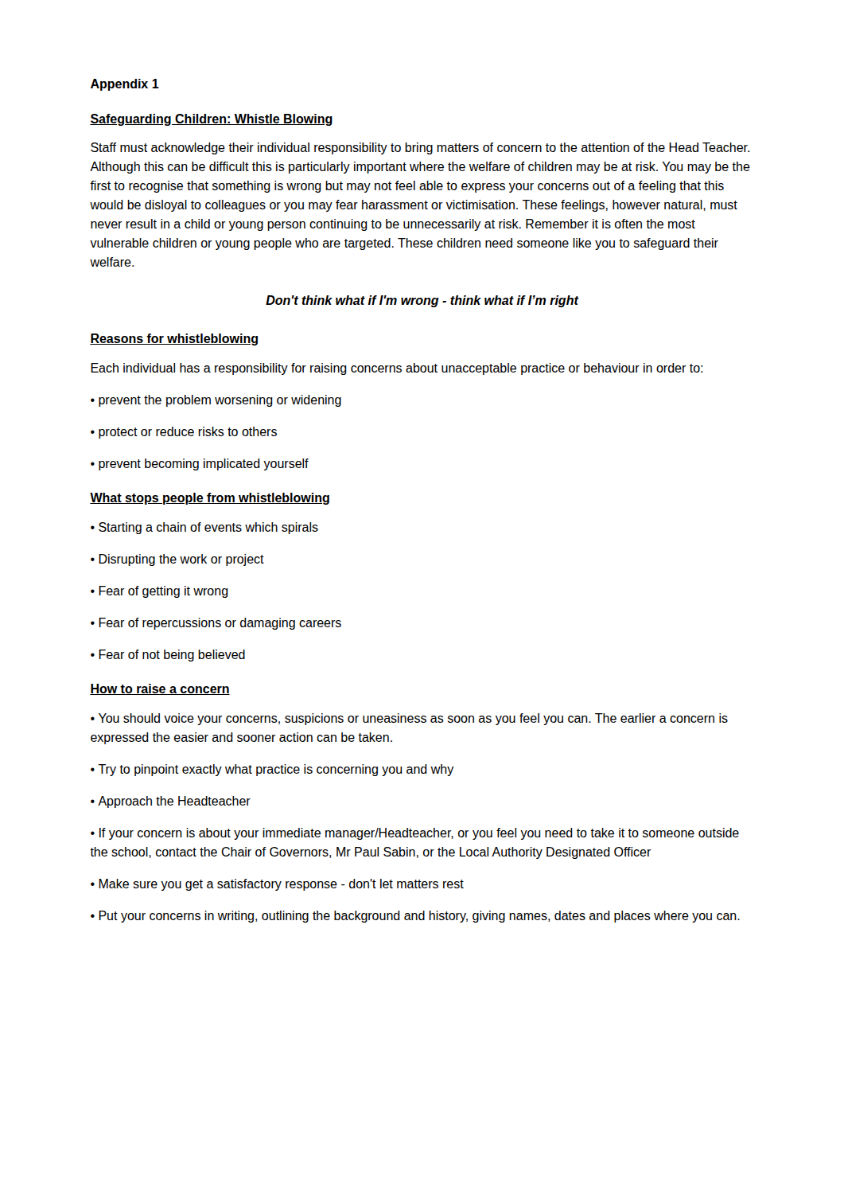Appendix 1
Safeguarding Children: Whistle Blowing
Staff must acknowledge their individual responsibility to bring matters of concern to the attention of the Head Teacher. Although this can be difficult this is particularly important where the welfare of children may be at risk. You may be the first to recognise that something is wrong but may not feel able to express your concerns out of a feeling that this would be disloyal to colleagues or you may fear harassment or victimisation. These feelings, however natural, must never result in a child or young person continuing to be unnecessarily at risk. Remember it is often the most vulnerable children or young people who are targeted. These children need someone like you to safeguard their welfare.
Don't think what if I'm wrong - think what if I’m right
Reasons for whistleblowing
Each individual has a responsibility for raising concerns about unacceptable practice or behaviour in order to:
prevent the problem worsening or widening
protect or reduce risks to others
prevent becoming implicated yourself
What stops people from whistleblowing
Starting a chain of events which spirals
Disrupting the work or project
Fear of getting it wrong
Fear of repercussions or damaging careers
Fear of not being believed
How to raise a concern
You should voice your concerns, suspicions or uneasiness as soon as you feel you can. The earlier a concern is expressed the easier and sooner action can be taken.
Try to pinpoint exactly what practice is concerning you and why
Approach the Headteacher
If your concern is about your immediate manager/Headteacher, or you feel you need to take it to someone outside the school, contact the Chair of Governors, Mr Paul Sabin, or the Local Authority Designated Officer
Make sure you get a satisfactory response - don't let matters rest
Put your concerns in writing, outlining the background and history, giving names, dates and places where you can.